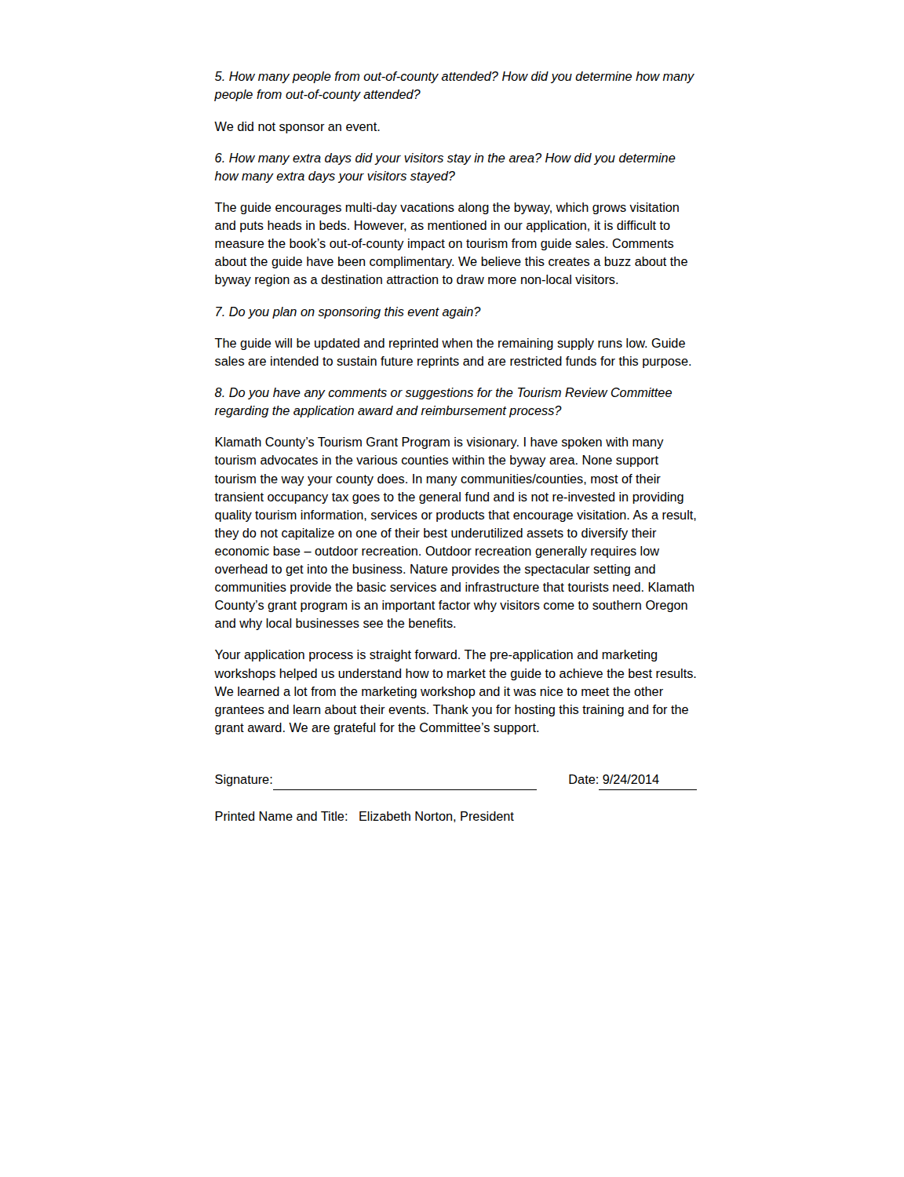5. How many people from out-of-county attended? How did you determine how many people from out-of-county attended?
We did not sponsor an event.
6. How many extra days did your visitors stay in the area? How did you determine how many extra days your visitors stayed?
The guide encourages multi-day vacations along the byway, which grows visitation and puts heads in beds. However, as mentioned in our application, it is difficult to measure the book’s out-of-county impact on tourism from guide sales. Comments about the guide have been complimentary. We believe this creates a buzz about the byway region as a destination attraction to draw more non-local visitors.
7. Do you plan on sponsoring this event again?
The guide will be updated and reprinted when the remaining supply runs low. Guide sales are intended to sustain future reprints and are restricted funds for this purpose.
8. Do you have any comments or suggestions for the Tourism Review Committee regarding the application award and reimbursement process?
Klamath County’s Tourism Grant Program is visionary. I have spoken with many tourism advocates in the various counties within the byway area. None support tourism the way your county does. In many communities/counties, most of their transient occupancy tax goes to the general fund and is not re-invested in providing quality tourism information, services or products that encourage visitation. As a result, they do not capitalize on one of their best underutilized assets to diversify their economic base – outdoor recreation. Outdoor recreation generally requires low overhead to get into the business. Nature provides the spectacular setting and communities provide the basic services and infrastructure that tourists need. Klamath County’s grant program is an important factor why visitors come to southern Oregon and why local businesses see the benefits.
Your application process is straight forward. The pre-application and marketing workshops helped us understand how to market the guide to achieve the best results. We learned a lot from the marketing workshop and it was nice to meet the other grantees and learn about their events. Thank you for hosting this training and for the grant award. We are grateful for the Committee’s support.
Signature:
Date: 9/24/2014
Printed Name and Title: Elizabeth Norton, President